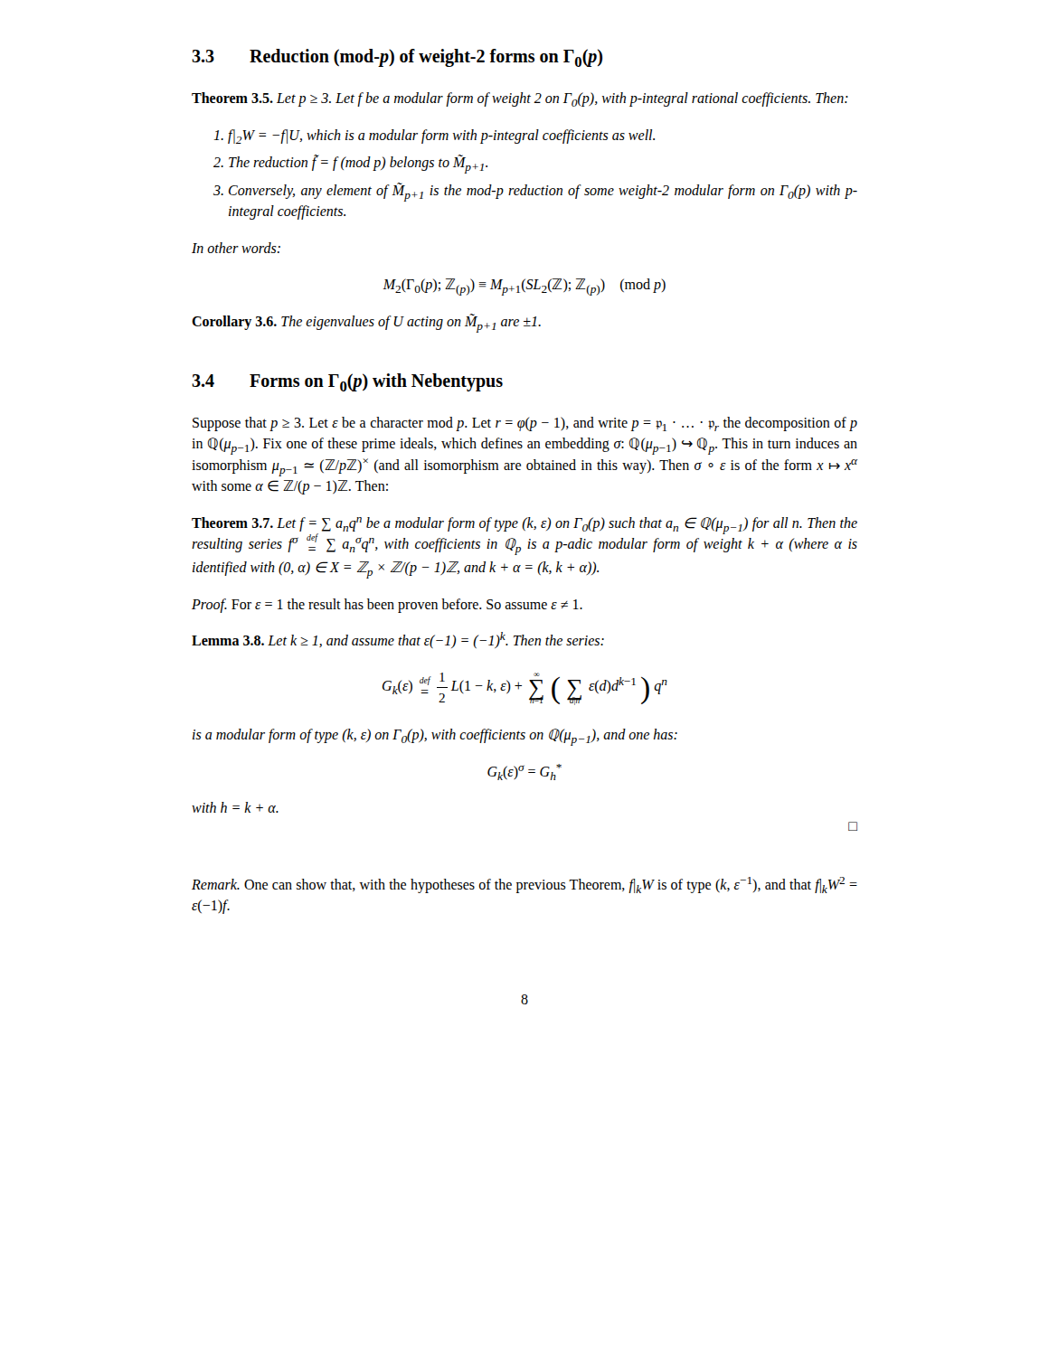3.3 Reduction (mod-p) of weight-2 forms on Γ0(p)
Theorem 3.5. Let p ≥ 3. Let f be a modular form of weight 2 on Γ0(p), with p-integral rational coefficients. Then:
f|2W = −f|U, which is a modular form with p-integral coefficients as well.
The reduction f̃ = f (mod p) belongs to M̃p+1.
Conversely, any element of M̃p+1 is the mod-p reduction of some weight-2 modular form on Γ0(p) with p-integral coefficients.
In other words:
M2(Γ0(p); ℤ(p)) ≡ Mp+1(SL2(ℤ); ℤ(p)) (mod p)
Corollary 3.6. The eigenvalues of U acting on M̃p+1 are ±1.
3.4 Forms on Γ0(p) with Nebentypus
Suppose that p ≥ 3. Let ε be a character mod p. Let r = φ(p − 1), and write p = 𝔭1 · … · 𝔭r the decomposition of p in ℚ(μp−1). Fix one of these prime ideals, which defines an embedding σ: ℚ(μp−1) ↪ ℚp. This in turn induces an isomorphism μp−1 ≃ (ℤ/p ℤ)× (and all isomorphism are obtained in this way). Then σ ∘ ε is of the form x ↦ xα with some α ∈ ℤ/(p − 1)ℤ. Then:
Theorem 3.7. Let f = ∑ anqn be a modular form of type (k, ε) on Γ0(p) such that an ∈ ℚ(μp−1) for all n. Then the resulting series fσ def= ∑ anσqn, with coefficients in ℚp is a p-adic modular form of weight k + α (where α is identified with (0, α) ∈ X = ℤp × ℤ/(p − 1)ℤ, and k + α = (k, k + α)).
Proof. For ε = 1 the result has been proven before. So assume ε ≠ 1.
Lemma 3.8. Let k ≥ 1, and assume that ε(−1) = (−1)k. Then the series:
Gk(ε) def= 12 L(1 − k, ε) + ∞∑n=1 ( ∑d|n ε(d)dk−1 ) qn
is a modular form of type (k, ε) on Γ0(p), with coefficients on ℚ(μp−1), and one has:
Gk(ε)σ = Gh*
with h = k + α.
□
Remark. One can show that, with the hypotheses of the previous Theorem, f|kW is of type (k, ε−1), and that f|kW2 = ε(−1)f.
8